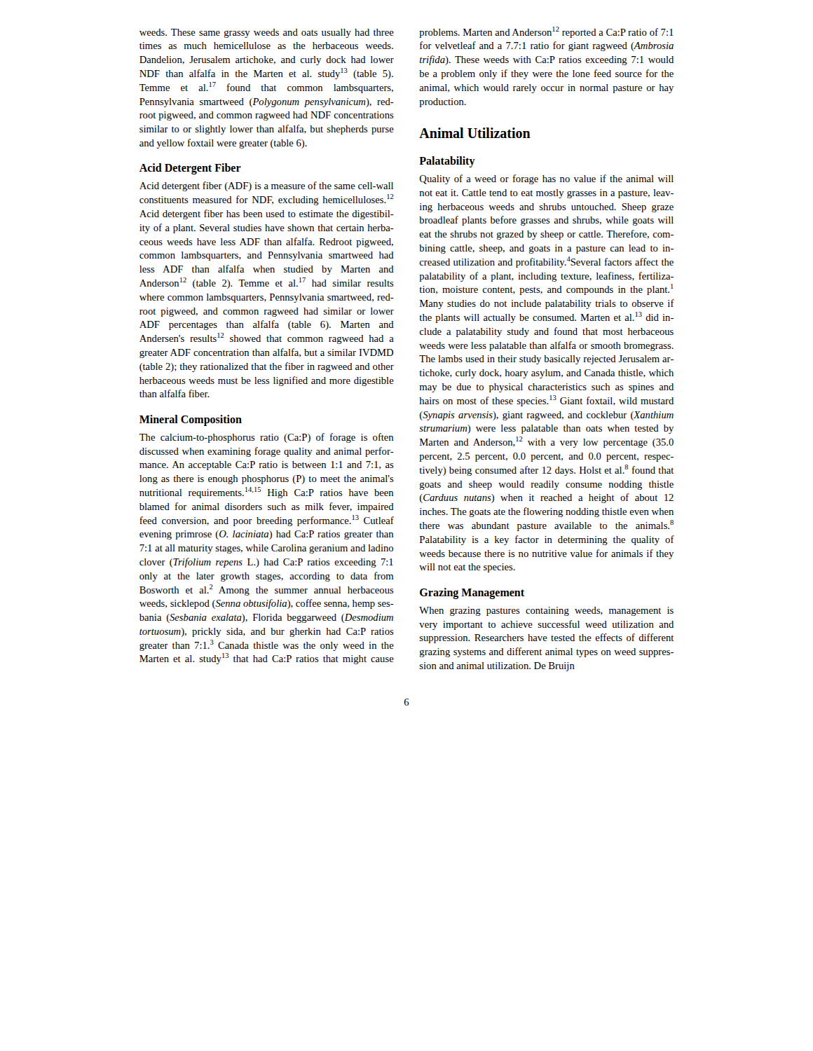weeds. These same grassy weeds and oats usually had three times as much hemicellulose as the herbaceous weeds. Dandelion, Jerusalem artichoke, and curly dock had lower NDF than alfalfa in the Marten et al. study13 (table 5). Temme et al.17 found that common lambsquarters, Pennsylvania smartweed (Polygonum pensylvanicum), redroot pigweed, and common ragweed had NDF concentrations similar to or slightly lower than alfalfa, but shepherds purse and yellow foxtail were greater (table 6).
Acid Detergent Fiber
Acid detergent fiber (ADF) is a measure of the same cell-wall constituents measured for NDF, excluding hemicelluloses.12 Acid detergent fiber has been used to estimate the digestibility of a plant. Several studies have shown that certain herbaceous weeds have less ADF than alfalfa. Redroot pigweed, common lambsquarters, and Pennsylvania smartweed had less ADF than alfalfa when studied by Marten and Anderson12 (table 2). Temme et al.17 had similar results where common lambsquarters, Pennsylvania smartweed, redroot pigweed, and common ragweed had similar or lower ADF percentages than alfalfa (table 6). Marten and Andersen's results12 showed that common ragweed had a greater ADF concentration than alfalfa, but a similar IVDMD (table 2); they rationalized that the fiber in ragweed and other herbaceous weeds must be less lignified and more digestible than alfalfa fiber.
Mineral Composition
The calcium-to-phosphorus ratio (Ca:P) of forage is often discussed when examining forage quality and animal performance. An acceptable Ca:P ratio is between 1:1 and 7:1, as long as there is enough phosphorus (P) to meet the animal's nutritional requirements.14,15 High Ca:P ratios have been blamed for animal disorders such as milk fever, impaired feed conversion, and poor breeding performance.13 Cutleaf evening primrose (O. laciniata) had Ca:P ratios greater than 7:1 at all maturity stages, while Carolina geranium and ladino clover (Trifolium repens L.) had Ca:P ratios exceeding 7:1 only at the later growth stages, according to data from Bosworth et al.2 Among the summer annual herbaceous weeds, sicklepod (Senna obtusifolia), coffee senna, hemp sesbania (Sesbania exalata), Florida beggarweed (Desmodium tortuosum), prickly sida, and bur gherkin had Ca:P ratios greater than 7:1.3 Canada thistle was the only weed in the Marten et al. study13 that had Ca:P ratios that might cause problems. Marten and Anderson12 reported a Ca:P ratio of 7:1 for velvetleaf and a 7.7:1 ratio for giant ragweed (Ambrosia trifida). These weeds with Ca:P ratios exceeding 7:1 would be a problem only if they were the lone feed source for the animal, which would rarely occur in normal pasture or hay production.
Animal Utilization
Palatability
Quality of a weed or forage has no value if the animal will not eat it. Cattle tend to eat mostly grasses in a pasture, leaving herbaceous weeds and shrubs untouched. Sheep graze broadleaf plants before grasses and shrubs, while goats will eat the shrubs not grazed by sheep or cattle. Therefore, combining cattle, sheep, and goats in a pasture can lead to increased utilization and profitability.4Several factors affect the palatability of a plant, including texture, leafiness, fertilization, moisture content, pests, and compounds in the plant.1 Many studies do not include palatability trials to observe if the plants will actually be consumed. Marten et al.13 did include a palatability study and found that most herbaceous weeds were less palatable than alfalfa or smooth bromegrass. The lambs used in their study basically rejected Jerusalem artichoke, curly dock, hoary asylum, and Canada thistle, which may be due to physical characteristics such as spines and hairs on most of these species.13 Giant foxtail, wild mustard (Synapis arvensis), giant ragweed, and cocklebur (Xanthium strumarium) were less palatable than oats when tested by Marten and Anderson,12 with a very low percentage (35.0 percent, 2.5 percent, 0.0 percent, and 0.0 percent, respectively) being consumed after 12 days. Holst et al.8 found that goats and sheep would readily consume nodding thistle (Carduus nutans) when it reached a height of about 12 inches. The goats ate the flowering nodding thistle even when there was abundant pasture available to the animals.8 Palatability is a key factor in determining the quality of weeds because there is no nutritive value for animals if they will not eat the species.
Grazing Management
When grazing pastures containing weeds, management is very important to achieve successful weed utilization and suppression. Researchers have tested the effects of different grazing systems and different animal types on weed suppression and animal utilization. De Bruijn
6